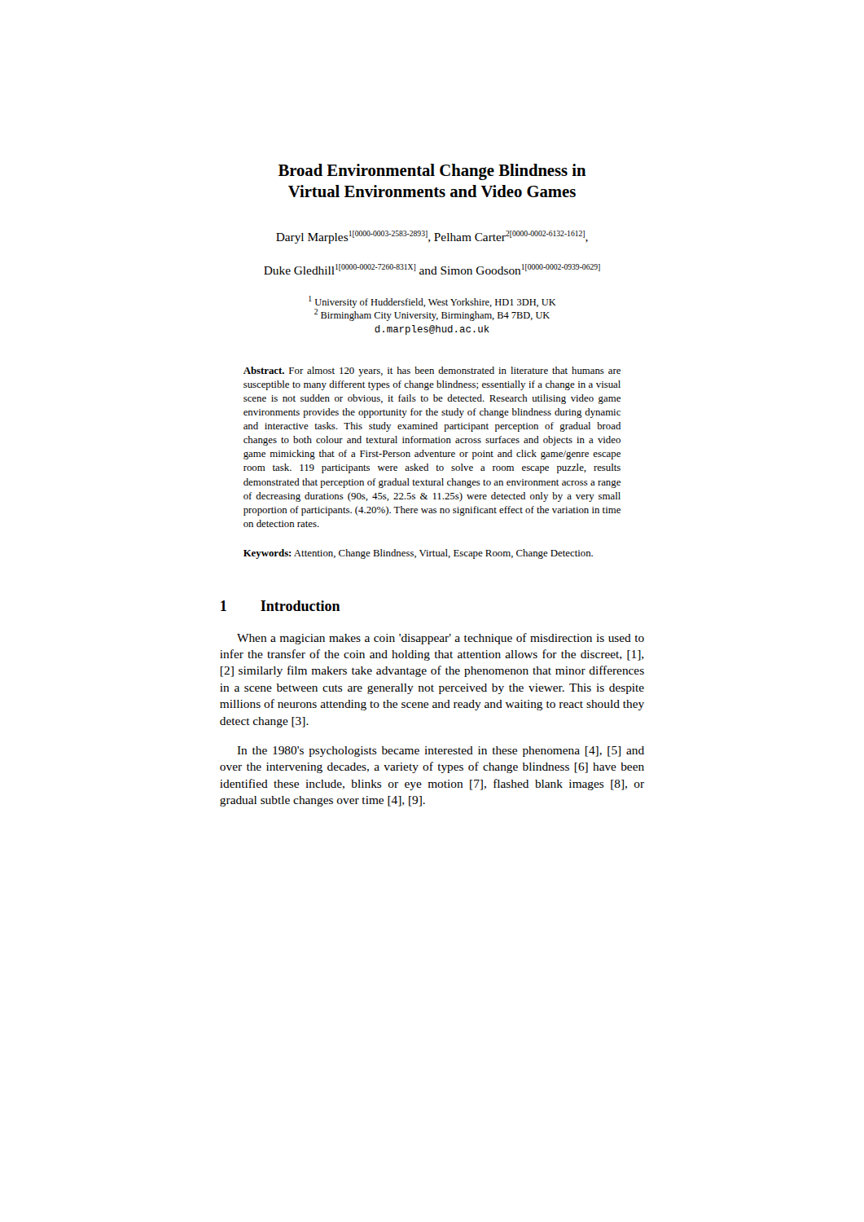Broad Environmental Change Blindness in
Virtual Environments and Video Games
Daryl Marples1[0000-0003-2583-2893], Pelham Carter2[0000-0002-6132-1612], Duke Gledhill1[0000-0002-7260-831X] and Simon Goodson1[0000-0002-0939-0629]
1 University of Huddersfield, West Yorkshire, HD1 3DH, UK
2 Birmingham City University, Birmingham, B4 7BD, UK d.marples@hud.ac.uk
Abstract. For almost 120 years, it has been demonstrated in literature that humans are susceptible to many different types of change blindness; essentially if a change in a visual scene is not sudden or obvious, it fails to be detected. Research utilising video game environments provides the opportunity for the study of change blindness during dynamic and interactive tasks. This study examined participant perception of gradual broad changes to both colour and textural information across surfaces and objects in a video game mimicking that of a First-Person adventure or point and click game/genre escape room task. 119 participants were asked to solve a room escape puzzle, results demonstrated that perception of gradual textural changes to an environment across a range of decreasing durations (90s, 45s, 22.5s & 11.25s) were detected only by a very small proportion of participants. (4.20%). There was no significant effect of the variation in time on detection rates.
Keywords: Attention, Change Blindness, Virtual, Escape Room, Change Detection.
1 Introduction
When a magician makes a coin 'disappear' a technique of misdirection is used to infer the transfer of the coin and holding that attention allows for the discreet, [1], [2] similarly film makers take advantage of the phenomenon that minor differences in a scene between cuts are generally not perceived by the viewer. This is despite millions of neurons attending to the scene and ready and waiting to react should they detect change [3].
In the 1980's psychologists became interested in these phenomena [4], [5] and over the intervening decades, a variety of types of change blindness [6] have been identified these include, blinks or eye motion [7], flashed blank images [8], or gradual subtle changes over time [4], [9].